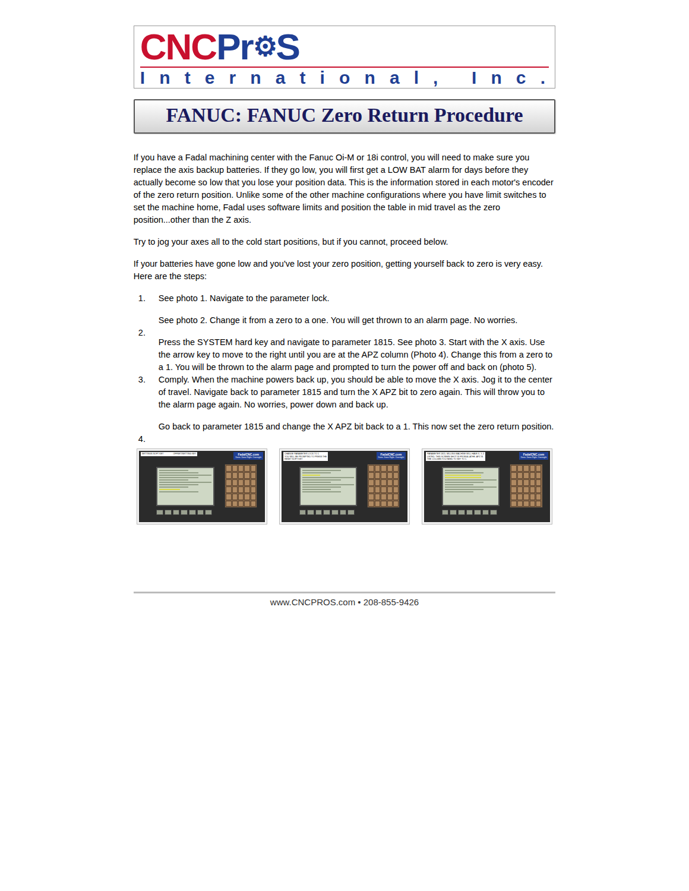CNC Pr⚙S
International, Inc.
FANUC: FANUC Zero Return Procedure
If you have a Fadal machining center with the Fanuc Oi-M or 18i control, you will need to make sure you replace the axis backup batteries. If they go low, you will first get a LOW BAT alarm for days before they actually become so low that you lose your position data. This is the information stored in each motor's encoder of the zero return position. Unlike some of the other machine configurations where you have limit switches to set the machine home, Fadal uses software limits and position the table in mid travel as the zero position...other than the Z axis.
Try to jog your axes all to the cold start positions, but if you cannot, proceed below.
If your batteries have gone low and you've lost your zero position, getting yourself back to zero is very easy. Here are the steps:
See photo 1. Navigate to the parameter lock.
See photo 2. Change it from a zero to a one. You will get thrown to an alarm page. No worries.
Press the SYSTEM hard key and navigate to parameter 1815. See photo 3. Start with the X axis. Use the arrow key to move to the right until you are at the APZ column (Photo 4). Change this from a zero to a 1. You will be thrown to the alarm page and prompted to turn the power off and back on (photo 5). Comply. When the machine powers back up, you should be able to move the X axis. Jog it to the center of travel. Navigate back to parameter 1815 and turn the X APZ bit to zero again. This will throw you to the alarm page again. No worries, power down and back up.
Go back to parameter 1815 and change the X APZ bit back to a 1. This now set the zero return position.
SETTINGS SOFT KEY OFFSET/SETTING KEY
FadalCNC.com Done. Done Right. Overnight
CHANGE PARAMETER LOCK TO 1
YOU WILL BE PROMPTED TO PRESS THE
RESET SOFT KEY
FadalCNC.com Done. Done Right. Overnight
PARAMETER 1815. MILLING MACHINE WILL HAVE X, Y, Z
LISTED. THIS SCREEN SHOT IS FROM A LATHE. APZ IS
THE COLUMN YOU NEED TO SET TO 1.
FadalCNC.com Done. Done Right. Overnight
www.CNCPROS.com • 208-855-9426